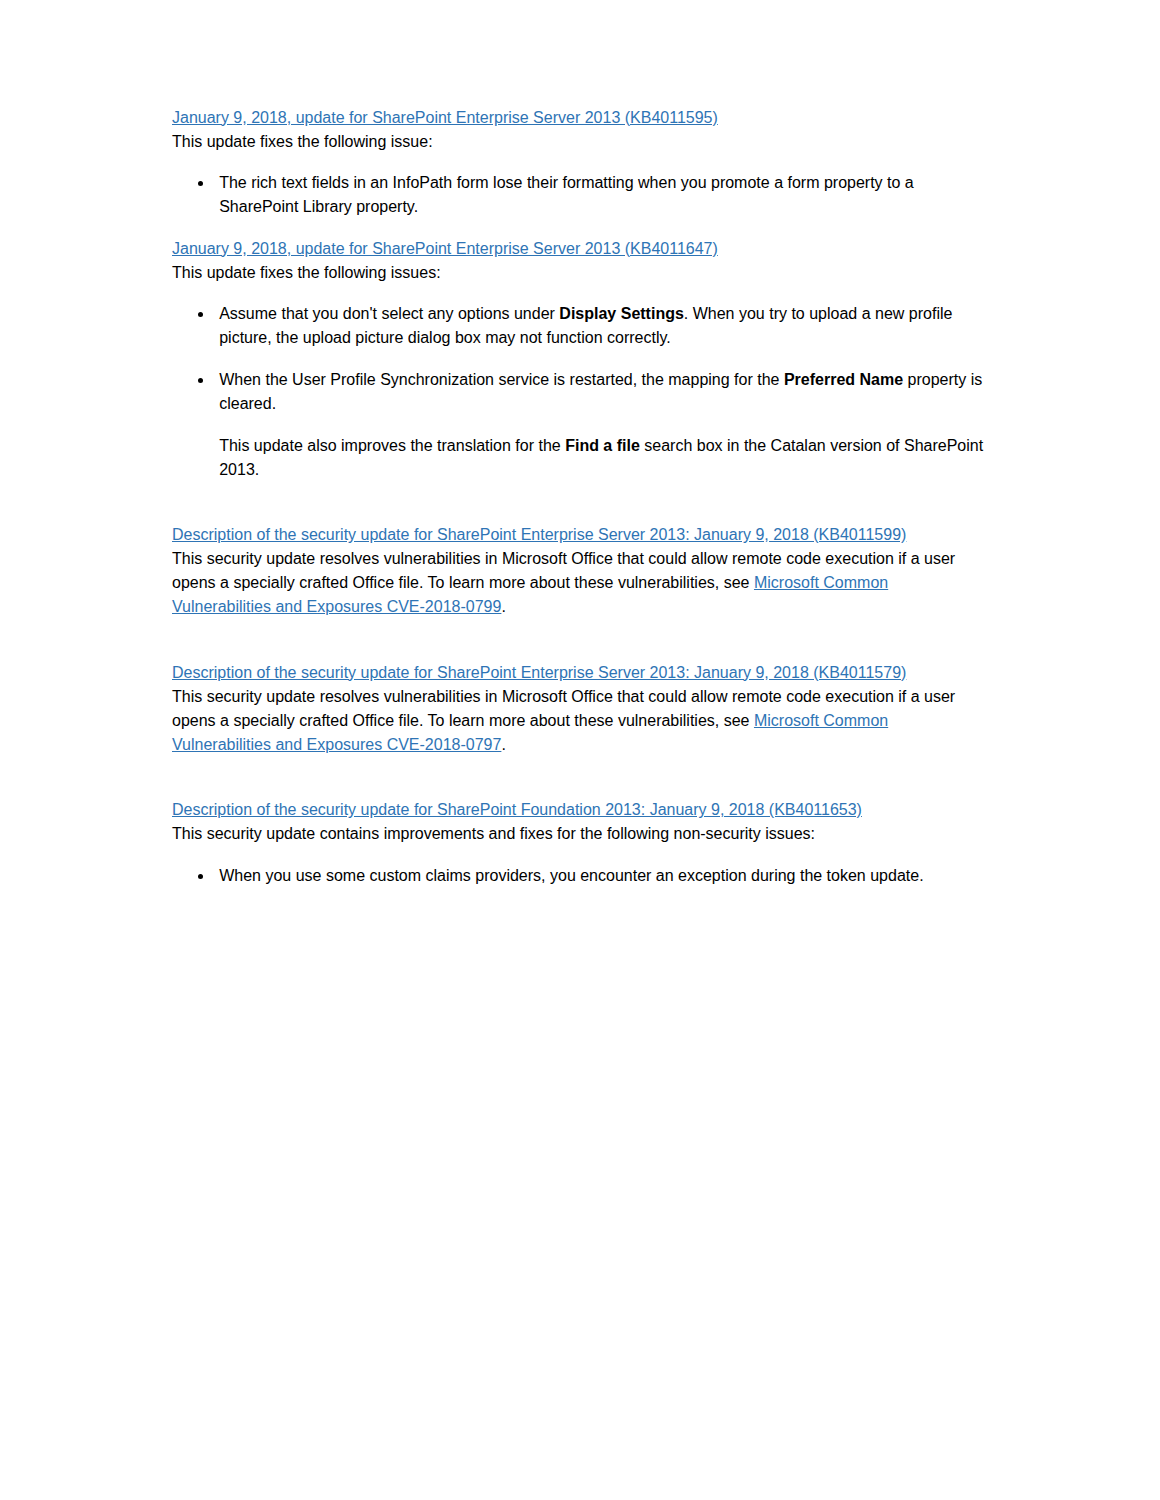January 9, 2018, update for SharePoint Enterprise Server 2013 (KB4011595)
This update fixes the following issue:
The rich text fields in an InfoPath form lose their formatting when you promote a form property to a SharePoint Library property.
January 9, 2018, update for SharePoint Enterprise Server 2013 (KB4011647)
This update fixes the following issues:
Assume that you don't select any options under Display Settings. When you try to upload a new profile picture, the upload picture dialog box may not function correctly.
When the User Profile Synchronization service is restarted, the mapping for the Preferred Name property is cleared.
This update also improves the translation for the Find a file search box in the Catalan version of SharePoint 2013.
Description of the security update for SharePoint Enterprise Server 2013: January 9, 2018 (KB4011599)
This security update resolves vulnerabilities in Microsoft Office that could allow remote code execution if a user opens a specially crafted Office file. To learn more about these vulnerabilities, see Microsoft Common Vulnerabilities and Exposures CVE-2018-0799.
Description of the security update for SharePoint Enterprise Server 2013: January 9, 2018 (KB4011579)
This security update resolves vulnerabilities in Microsoft Office that could allow remote code execution if a user opens a specially crafted Office file. To learn more about these vulnerabilities, see Microsoft Common Vulnerabilities and Exposures CVE-2018-0797.
Description of the security update for SharePoint Foundation 2013: January 9, 2018 (KB4011653)
This security update contains improvements and fixes for the following non-security issues:
When you use some custom claims providers, you encounter an exception during the token update.